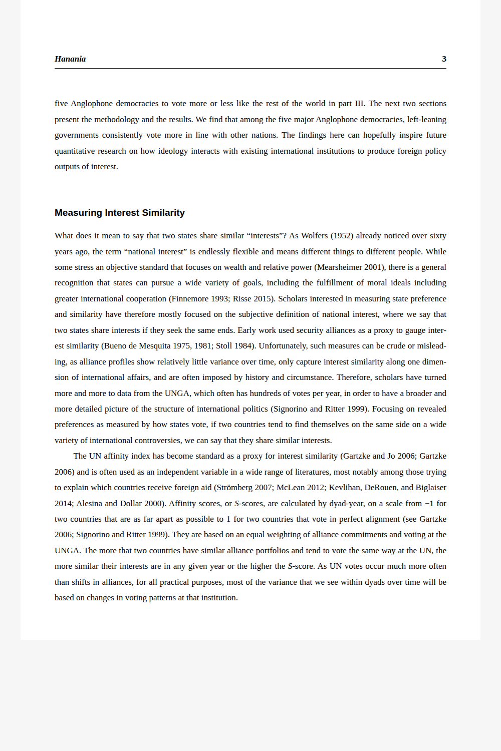Hanania 3
five Anglophone democracies to vote more or less like the rest of the world in part III. The next two sections present the methodology and the results. We find that among the five major Anglophone democracies, left-leaning governments consistently vote more in line with other nations. The findings here can hopefully inspire future quantitative research on how ideology interacts with existing international institutions to produce foreign policy outputs of interest.
Measuring Interest Similarity
What does it mean to say that two states share similar “interests”? As Wolfers (1952) already noticed over sixty years ago, the term “national interest” is endlessly flexible and means different things to different people. While some stress an objective standard that focuses on wealth and relative power (Mearsheimer 2001), there is a general recognition that states can pursue a wide variety of goals, including the fulfillment of moral ideals including greater international cooperation (Finnemore 1993; Risse 2015). Scholars interested in measuring state preference and similarity have therefore mostly focused on the subjective definition of national interest, where we say that two states share interests if they seek the same ends. Early work used security alliances as a proxy to gauge interest similarity (Bueno de Mesquita 1975, 1981; Stoll 1984). Unfortunately, such measures can be crude or misleading, as alliance profiles show relatively little variance over time, only capture interest similarity along one dimension of international affairs, and are often imposed by history and circumstance. Therefore, scholars have turned more and more to data from the UNGA, which often has hundreds of votes per year, in order to have a broader and more detailed picture of the structure of international politics (Signorino and Ritter 1999). Focusing on revealed preferences as measured by how states vote, if two countries tend to find themselves on the same side on a wide variety of international controversies, we can say that they share similar interests.
The UN affinity index has become standard as a proxy for interest similarity (Gartzke and Jo 2006; Gartzke 2006) and is often used as an independent variable in a wide range of literatures, most notably among those trying to explain which countries receive foreign aid (Strömberg 2007; McLean 2012; Kevlihan, DeRouen, and Biglaiser 2014; Alesina and Dollar 2000). Affinity scores, or S-scores, are calculated by dyad-year, on a scale from −1 for two countries that are as far apart as possible to 1 for two countries that vote in perfect alignment (see Gartzke 2006; Signorino and Ritter 1999). They are based on an equal weighting of alliance commitments and voting at the UNGA. The more that two countries have similar alliance portfolios and tend to vote the same way at the UN, the more similar their interests are in any given year or the higher the S-score. As UN votes occur much more often than shifts in alliances, for all practical purposes, most of the variance that we see within dyads over time will be based on changes in voting patterns at that institution.